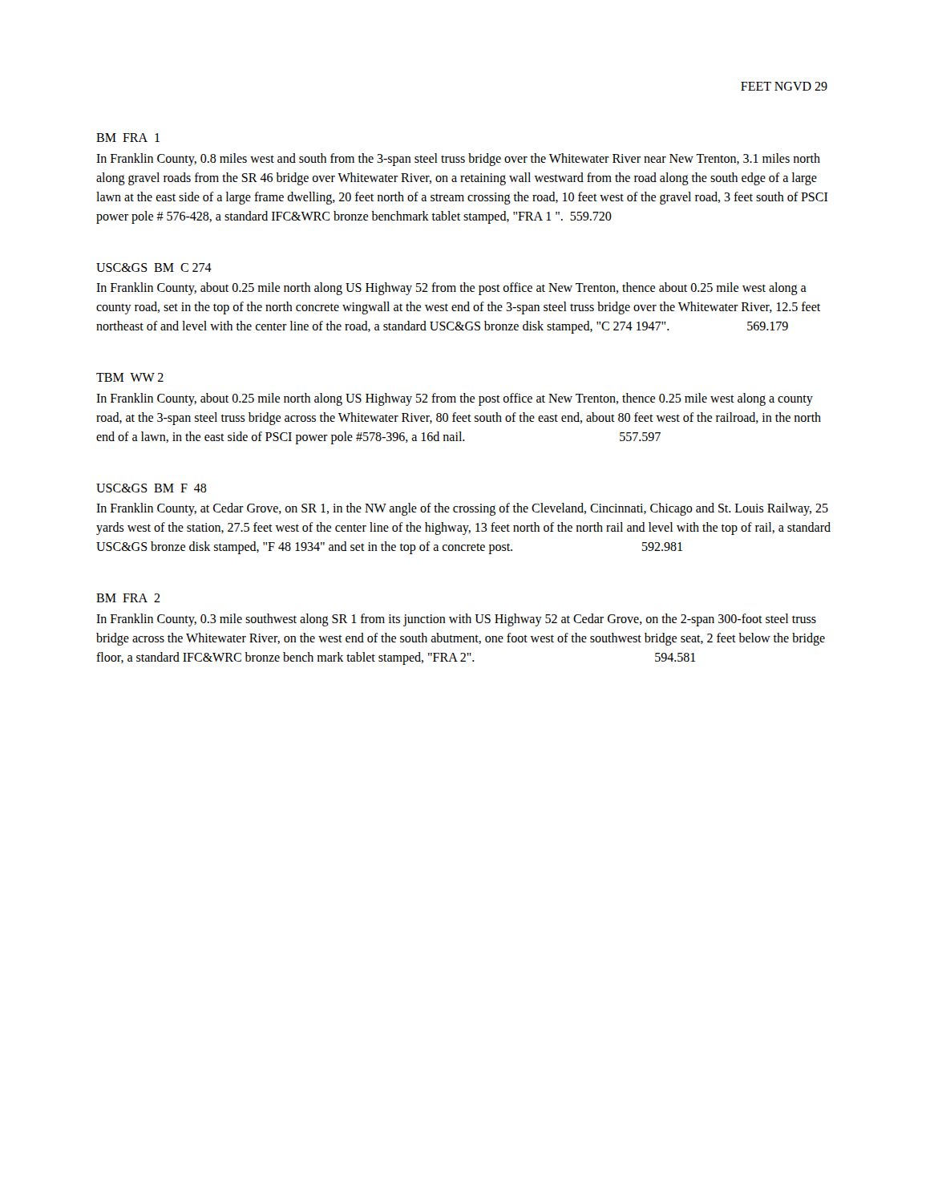FEET NGVD 29
BM FRA 1
In Franklin County, 0.8 miles west and south from the 3-span steel truss bridge over the Whitewater River near New Trenton, 3.1 miles north along gravel roads from the SR 46 bridge over Whitewater River, on a retaining wall westward from the road along the south edge of a large lawn at the east side of a large frame dwelling, 20 feet north of a stream crossing the road, 10 feet west of the gravel road, 3 feet south of PSCI power pole # 576-428, a standard IFC&WRC bronze benchmark tablet stamped, "FRA 1 ". 559.720
USC&GS BM C 274
In Franklin County, about 0.25 mile north along US Highway 52 from the post office at New Trenton, thence about 0.25 mile west along a county road, set in the top of the north concrete wingwall at the west end of the 3-span steel truss bridge over the Whitewater River, 12.5 feet northeast of and level with the center line of the road, a standard USC&GS bronze disk stamped, "C 274 1947". 569.179
TBM WW 2
In Franklin County, about 0.25 mile north along US Highway 52 from the post office at New Trenton, thence 0.25 mile west along a county road, at the 3-span steel truss bridge across the Whitewater River, 80 feet south of the east end, about 80 feet west of the railroad, in the north end of a lawn, in the east side of PSCI power pole #578-396, a 16d nail. 557.597
USC&GS BM F 48
In Franklin County, at Cedar Grove, on SR 1, in the NW angle of the crossing of the Cleveland, Cincinnati, Chicago and St. Louis Railway, 25 yards west of the station, 27.5 feet west of the center line of the highway, 13 feet north of the north rail and level with the top of rail, a standard USC&GS bronze disk stamped, "F 48 1934" and set in the top of a concrete post. 592.981
BM FRA 2
In Franklin County, 0.3 mile southwest along SR 1 from its junction with US Highway 52 at Cedar Grove, on the 2-span 300-foot steel truss bridge across the Whitewater River, on the west end of the south abutment, one foot west of the southwest bridge seat, 2 feet below the bridge floor, a standard IFC&WRC bronze bench mark tablet stamped, "FRA 2". 594.581